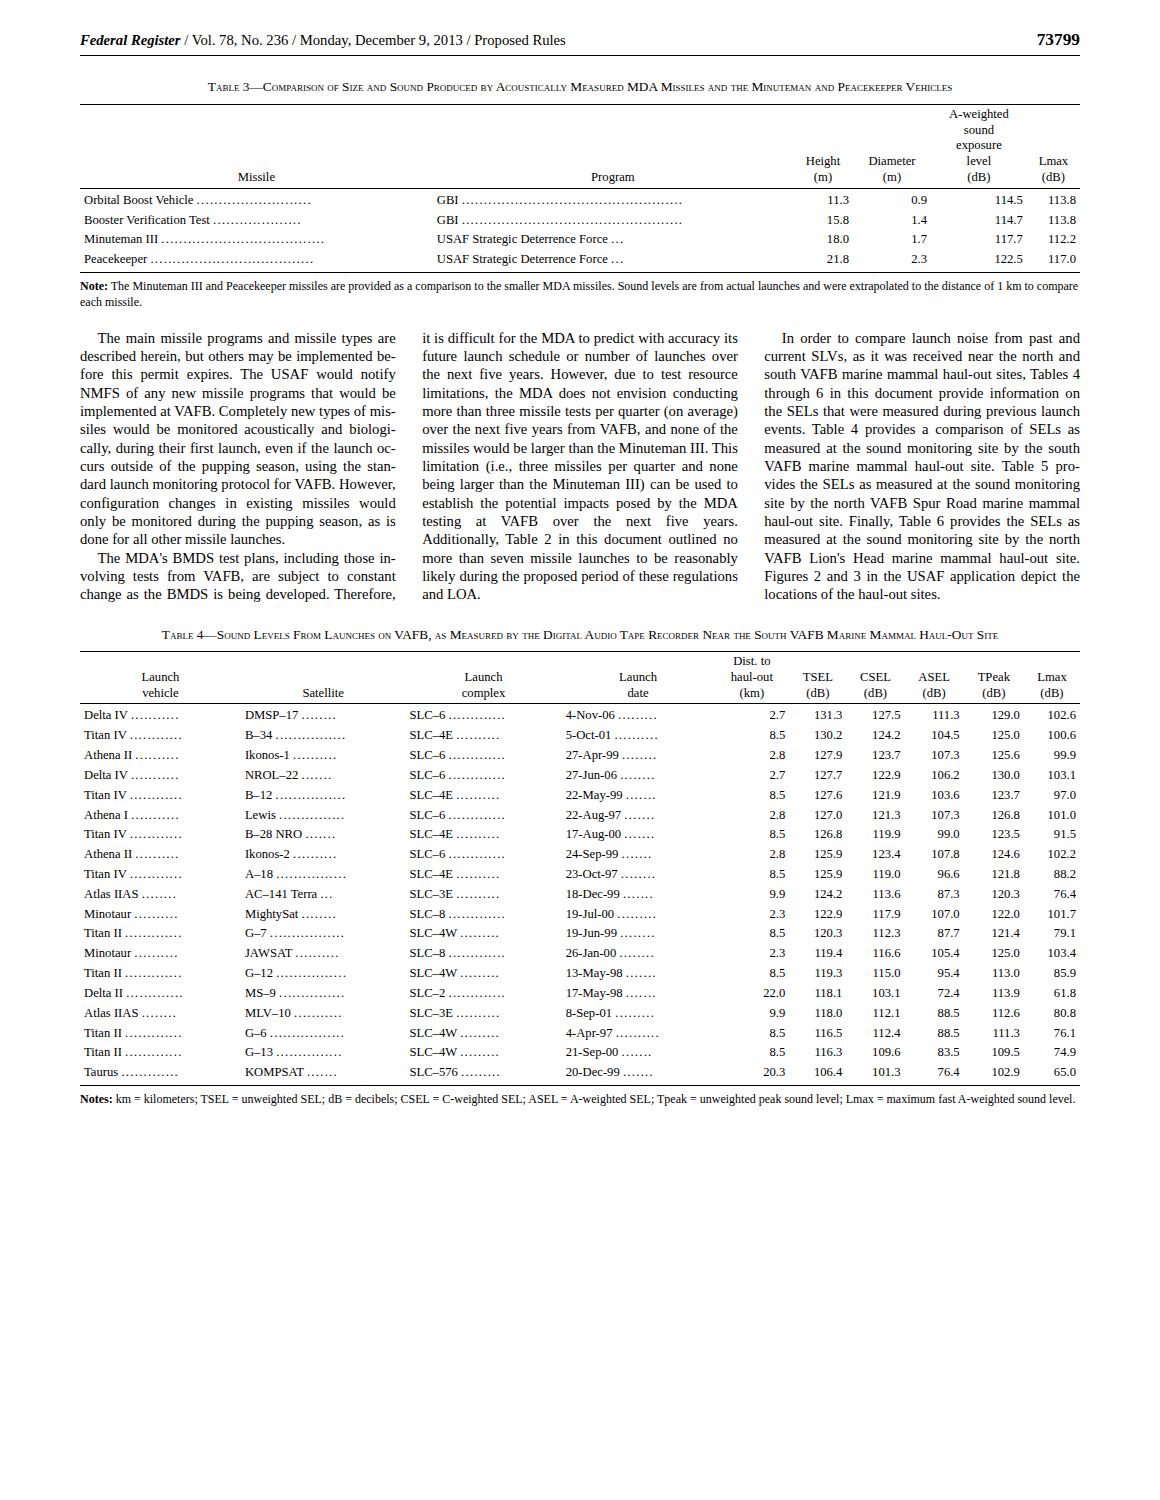Federal Register / Vol. 78, No. 236 / Monday, December 9, 2013 / Proposed Rules
73799
Table 3—Comparison of Size and Sound Produced by Acoustically Measured MDA Missiles and the Minuteman and Peacekeeper Vehicles
| Missile | Program | Height (m) | Diameter (m) | A-weighted sound exposure level (dB) | Lmax (dB) |
| --- | --- | --- | --- | --- | --- |
| Orbital Boost Vehicle .......................... | GBI .................................................. | 11.3 | 0.9 | 114.5 | 113.8 |
| Booster Verification Test .................... | GBI .................................................. | 15.8 | 1.4 | 114.7 | 113.8 |
| Minuteman III ..................................... | USAF Strategic Deterrence Force ... | 18.0 | 1.7 | 117.7 | 112.2 |
| Peacekeeper ..................................... | USAF Strategic Deterrence Force ... | 21.8 | 2.3 | 122.5 | 117.0 |
Note: The Minuteman III and Peacekeeper missiles are provided as a comparison to the smaller MDA missiles. Sound levels are from actual launches and were extrapolated to the distance of 1 km to compare each missile.
The main missile programs and missile types are described herein, but others may be implemented before this permit expires. The USAF would notify NMFS of any new missile programs that would be implemented at VAFB. Completely new types of missiles would be monitored acoustically and biologically, during their first launch, even if the launch occurs outside of the pupping season, using the standard launch monitoring protocol for VAFB. However, configuration changes in existing missiles would only be monitored during the pupping season, as is done for all other missile launches.
The MDA's BMDS test plans, including those involving tests from VAFB, are subject to constant change as the BMDS is being developed. Therefore, it is difficult for the MDA to predict with accuracy its future launch schedule or number of launches over the next five years. However, due to test resource limitations, the MDA does not envision conducting more than three missile tests per quarter (on average) over the next five years from VAFB, and none of the missiles would be larger than the Minuteman III. This limitation (i.e., three missiles per quarter and none being larger than the Minuteman III) can be used to establish the potential impacts posed by the MDA testing at VAFB over the next five years. Additionally, Table 2 in this document outlined no more than seven missile launches to be reasonably likely during the proposed period of these regulations and LOA.
In order to compare launch noise from past and current SLVs, as it was received near the north and south VAFB marine mammal haul-out sites, Tables 4 through 6 in this document provide information on the SELs that were measured during previous launch events. Table 4 provides a comparison of SELs as measured at the sound monitoring site by the south VAFB marine mammal haul-out site. Table 5 provides the SELs as measured at the sound monitoring site by the north VAFB Spur Road marine mammal haul-out site. Finally, Table 6 provides the SELs as measured at the sound monitoring site by the north VAFB Lion's Head marine mammal haul-out site. Figures 2 and 3 in the USAF application depict the locations of the haul-out sites.
Table 4—Sound Levels From Launches on VAFB, as Measured by the Digital Audio Tape Recorder Near the South VAFB Marine Mammal Haul-Out Site
| Launch vehicle | Satellite | Launch complex | Launch date | Dist. to haul-out (km) | TSEL (dB) | CSEL (dB) | ASEL (dB) | TPeak (dB) | Lmax (dB) |
| --- | --- | --- | --- | --- | --- | --- | --- | --- | --- |
| Delta IV ........... | DMSP–17 ........ | SLC–6 ............. | 4-Nov-06 ......... | 2.7 | 131.3 | 127.5 | 111.3 | 129.0 | 102.6 |
| Titan IV ............ | B–34 ................ | SLC–4E .......... | 5-Oct-01 .......... | 8.5 | 130.2 | 124.2 | 104.5 | 125.0 | 100.6 |
| Athena II .......... | Ikonos-1 .......... | SLC–6 ............. | 27-Apr-99 ........ | 2.8 | 127.9 | 123.7 | 107.3 | 125.6 | 99.9 |
| Delta IV ........... | NROL–22 ....... | SLC–6 ............. | 27-Jun-06 ........ | 2.7 | 127.7 | 122.9 | 106.2 | 130.0 | 103.1 |
| Titan IV ............ | B–12 ................ | SLC–4E .......... | 22-May-99 ....... | 8.5 | 127.6 | 121.9 | 103.6 | 123.7 | 97.0 |
| Athena I ........... | Lewis ............... | SLC–6 ............. | 22-Aug-97 ....... | 2.8 | 127.0 | 121.3 | 107.3 | 126.8 | 101.0 |
| Titan IV ............ | B–28 NRO ....... | SLC–4E .......... | 17-Aug-00 ....... | 8.5 | 126.8 | 119.9 | 99.0 | 123.5 | 91.5 |
| Athena II .......... | Ikonos-2 .......... | SLC–6 ............. | 24-Sep-99 ....... | 2.8 | 125.9 | 123.4 | 107.8 | 124.6 | 102.2 |
| Titan IV ............ | A–18 ................ | SLC–4E .......... | 23-Oct-97 ........ | 8.5 | 125.9 | 119.0 | 96.6 | 121.8 | 88.2 |
| Atlas IIAS ........ | AC–141 Terra ... | SLC–3E .......... | 18-Dec-99 ....... | 9.9 | 124.2 | 113.6 | 87.3 | 120.3 | 76.4 |
| Minotaur .......... | MightySat ........ | SLC–8 ............. | 19-Jul-00 ......... | 2.3 | 122.9 | 117.9 | 107.0 | 122.0 | 101.7 |
| Titan II ............. | G–7 ................. | SLC–4W ......... | 19-Jun-99 ........ | 8.5 | 120.3 | 112.3 | 87.7 | 121.4 | 79.1 |
| Minotaur .......... | JAWSAT .......... | SLC–8 ............. | 26-Jan-00 ........ | 2.3 | 119.4 | 116.6 | 105.4 | 125.0 | 103.4 |
| Titan II ............. | G–12 ................ | SLC–4W ......... | 13-May-98 ....... | 8.5 | 119.3 | 115.0 | 95.4 | 113.0 | 85.9 |
| Delta II ............. | MS–9 ............... | SLC–2 ............. | 17-May-98 ....... | 22.0 | 118.1 | 103.1 | 72.4 | 113.9 | 61.8 |
| Atlas IIAS ........ | MLV–10 ........... | SLC–3E .......... | 8-Sep-01 ......... | 9.9 | 118.0 | 112.1 | 88.5 | 112.6 | 80.8 |
| Titan II ............. | G–6 ................. | SLC–4W ......... | 4-Apr-97 .......... | 8.5 | 116.5 | 112.4 | 88.5 | 111.3 | 76.1 |
| Titan II ............. | G–13 ............... | SLC–4W ......... | 21-Sep-00 ....... | 8.5 | 116.3 | 109.6 | 83.5 | 109.5 | 74.9 |
| Taurus ............. | KOMPSAT ....... | SLC–576 ......... | 20-Dec-99 ....... | 20.3 | 106.4 | 101.3 | 76.4 | 102.9 | 65.0 |
Notes: km = kilometers; TSEL = unweighted SEL; dB = decibels; CSEL = C-weighted SEL; ASEL = A-weighted SEL; Tpeak = unweighted peak sound level; Lmax = maximum fast A-weighted sound level.